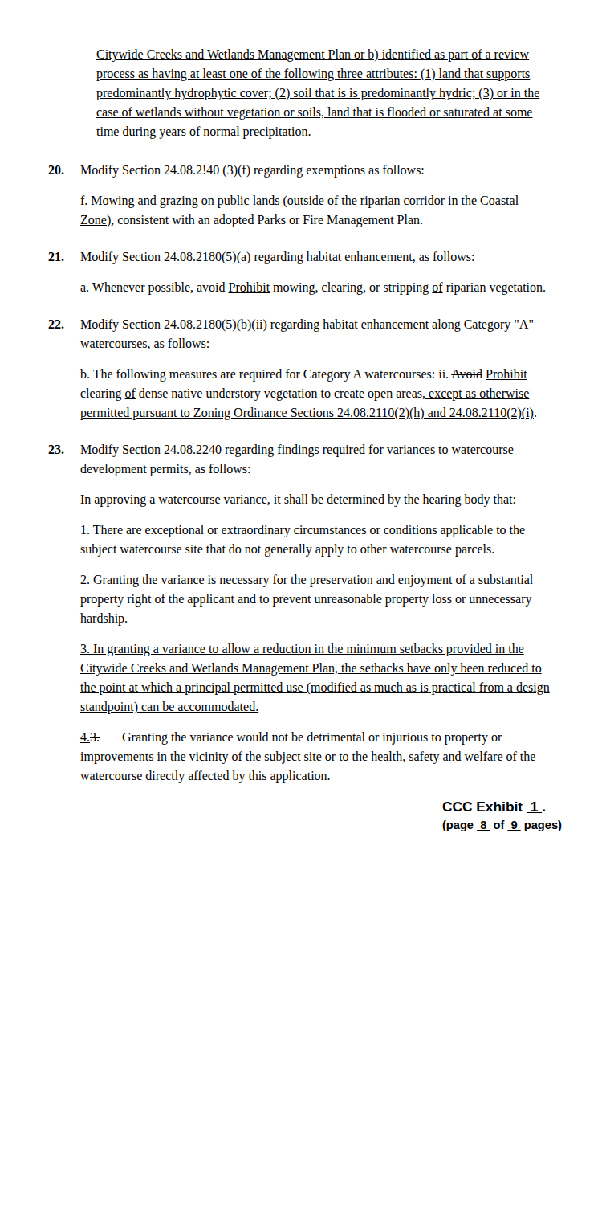Citywide Creeks and Wetlands Management Plan or b) identified as part of a review process as having at least one of the following three attributes: (1) land that supports predominantly hydrophytic cover; (2) soil that is is predominantly hydric; (3) or in the case of wetlands without vegetation or soils, land that is flooded or saturated at some time during years of normal precipitation.
20.
Modify Section 24.08.2!40 (3)(f) regarding exemptions as follows:
f. Mowing and grazing on public lands (outside of the riparian corridor in the Coastal Zone), consistent with an adopted Parks or Fire Management Plan.
21.
Modify Section 24.08.2180(5)(a) regarding habitat enhancement, as follows:
a. Whenever possible, avoid Prohibit mowing, clearing, or stripping of riparian vegetation.
22.
Modify Section 24.08.2180(5)(b)(ii) regarding habitat enhancement along Category "A" watercourses, as follows:
b. The following measures are required for Category A watercourses: ii. Avoid Prohibit clearing of dense native understory vegetation to create open areas, except as otherwise permitted pursuant to Zoning Ordinance Sections 24.08.2110(2)(h) and 24.08.2110(2)(i).
23.
Modify Section 24.08.2240 regarding findings required for variances to watercourse development permits, as follows:
In approving a watercourse variance, it shall be determined by the hearing body that:
1. There are exceptional or extraordinary circumstances or conditions applicable to the subject watercourse site that do not generally apply to other watercourse parcels.
2. Granting the variance is necessary for the preservation and enjoyment of a substantial property right of the applicant and to prevent unreasonable property loss or unnecessary hardship.
3. In granting a variance to allow a reduction in the minimum setbacks provided in the Citywide Creeks and Wetlands Management Plan, the setbacks have only been reduced to the point at which a principal permitted use (modified as much as is practical from a design standpoint) can be accommodated.
4. 3. Granting the variance would not be detrimental or injurious to property or improvements in the vicinity of the subject site or to the health, safety and welfare of the watercourse directly affected by this application.
CCC Exhibit 1 .
(page 8 of 9 pages)